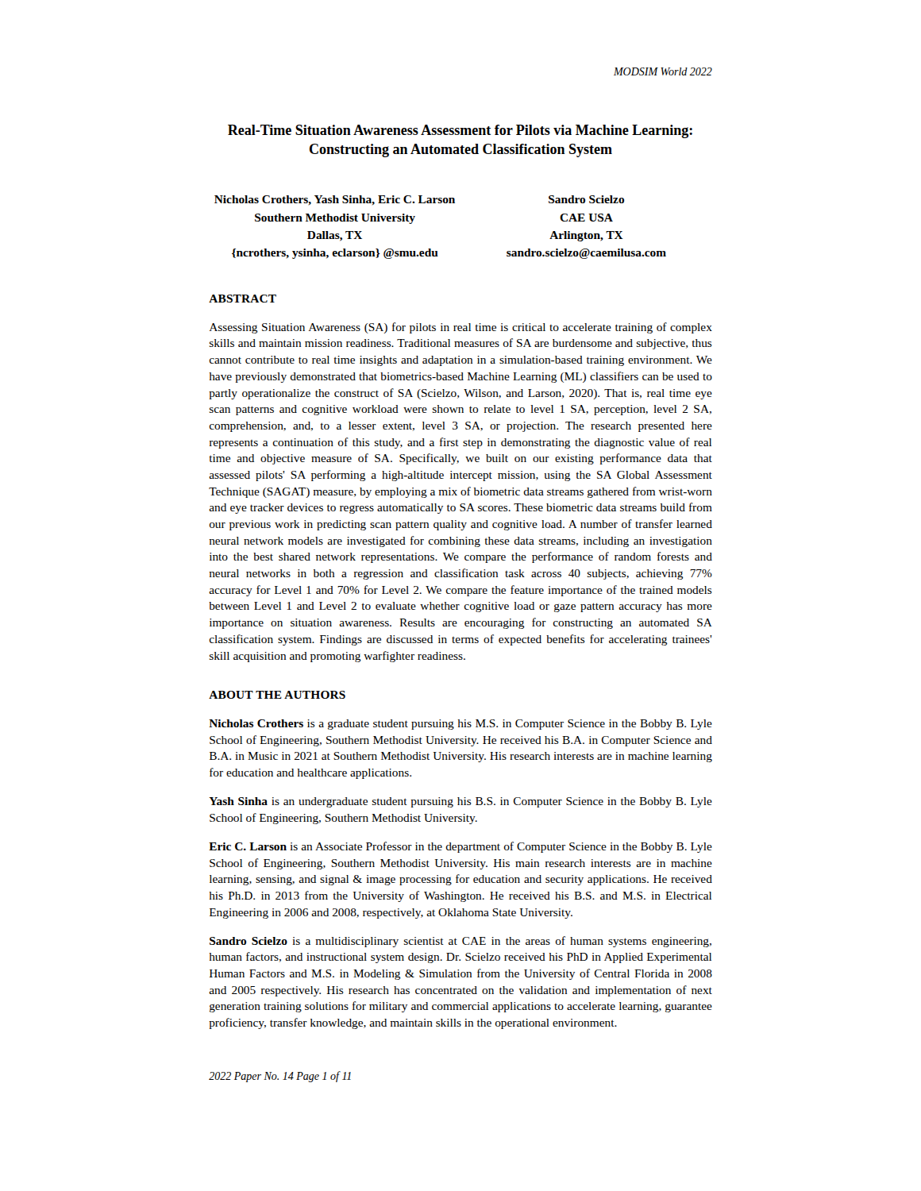MODSIM World 2022
Real-Time Situation Awareness Assessment for Pilots via Machine Learning:
Constructing an Automated Classification System
| Nicholas Crothers, Yash Sinha, Eric C. Larson | Sandro Scielzo |
| Southern Methodist University | CAE USA |
| Dallas, TX | Arlington, TX |
| {ncrothers, ysinha, eclarson} @smu.edu | sandro.scielzo@caemilusa.com |
ABSTRACT
Assessing Situation Awareness (SA) for pilots in real time is critical to accelerate training of complex skills and maintain mission readiness. Traditional measures of SA are burdensome and subjective, thus cannot contribute to real time insights and adaptation in a simulation-based training environment. We have previously demonstrated that biometrics-based Machine Learning (ML) classifiers can be used to partly operationalize the construct of SA (Scielzo, Wilson, and Larson, 2020). That is, real time eye scan patterns and cognitive workload were shown to relate to level 1 SA, perception, level 2 SA, comprehension, and, to a lesser extent, level 3 SA, or projection. The research presented here represents a continuation of this study, and a first step in demonstrating the diagnostic value of real time and objective measure of SA. Specifically, we built on our existing performance data that assessed pilots' SA performing a high-altitude intercept mission, using the SA Global Assessment Technique (SAGAT) measure, by employing a mix of biometric data streams gathered from wrist-worn and eye tracker devices to regress automatically to SA scores. These biometric data streams build from our previous work in predicting scan pattern quality and cognitive load. A number of transfer learned neural network models are investigated for combining these data streams, including an investigation into the best shared network representations. We compare the performance of random forests and neural networks in both a regression and classification task across 40 subjects, achieving 77% accuracy for Level 1 and 70% for Level 2. We compare the feature importance of the trained models between Level 1 and Level 2 to evaluate whether cognitive load or gaze pattern accuracy has more importance on situation awareness. Results are encouraging for constructing an automated SA classification system. Findings are discussed in terms of expected benefits for accelerating trainees' skill acquisition and promoting warfighter readiness.
ABOUT THE AUTHORS
Nicholas Crothers is a graduate student pursuing his M.S. in Computer Science in the Bobby B. Lyle School of Engineering, Southern Methodist University. He received his B.A. in Computer Science and B.A. in Music in 2021 at Southern Methodist University. His research interests are in machine learning for education and healthcare applications.
Yash Sinha is an undergraduate student pursuing his B.S. in Computer Science in the Bobby B. Lyle School of Engineering, Southern Methodist University.
Eric C. Larson is an Associate Professor in the department of Computer Science in the Bobby B. Lyle School of Engineering, Southern Methodist University. His main research interests are in machine learning, sensing, and signal & image processing for education and security applications. He received his Ph.D. in 2013 from the University of Washington. He received his B.S. and M.S. in Electrical Engineering in 2006 and 2008, respectively, at Oklahoma State University.
Sandro Scielzo is a multidisciplinary scientist at CAE in the areas of human systems engineering, human factors, and instructional system design. Dr. Scielzo received his PhD in Applied Experimental Human Factors and M.S. in Modeling & Simulation from the University of Central Florida in 2008 and 2005 respectively. His research has concentrated on the validation and implementation of next generation training solutions for military and commercial applications to accelerate learning, guarantee proficiency, transfer knowledge, and maintain skills in the operational environment.
2022 Paper No. 14 Page 1 of 11